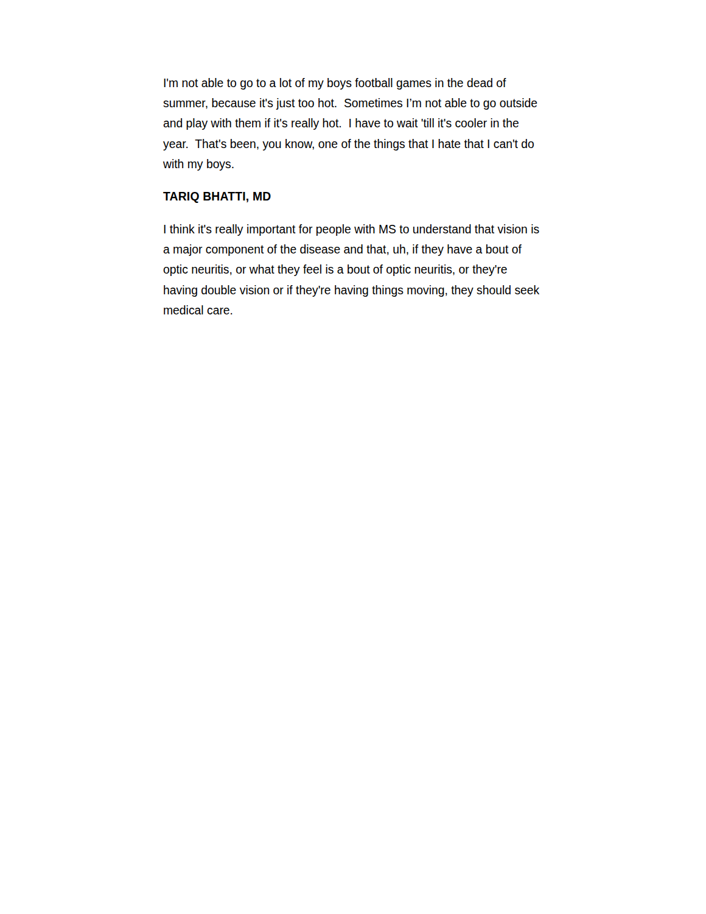I'm not able to go to a lot of my boys football games in the dead of summer, because it's just too hot. Sometimes I’m not able to go outside and play with them if it's really hot. I have to wait 'till it's cooler in the year. That's been, you know, one of the things that I hate that I can't do with my boys.
TARIQ BHATTI, MD
I think it's really important for people with MS to understand that vision is a major component of the disease and that, uh, if they have a bout of optic neuritis, or what they feel is a bout of optic neuritis, or they're having double vision or if they're having things moving, they should seek medical care.